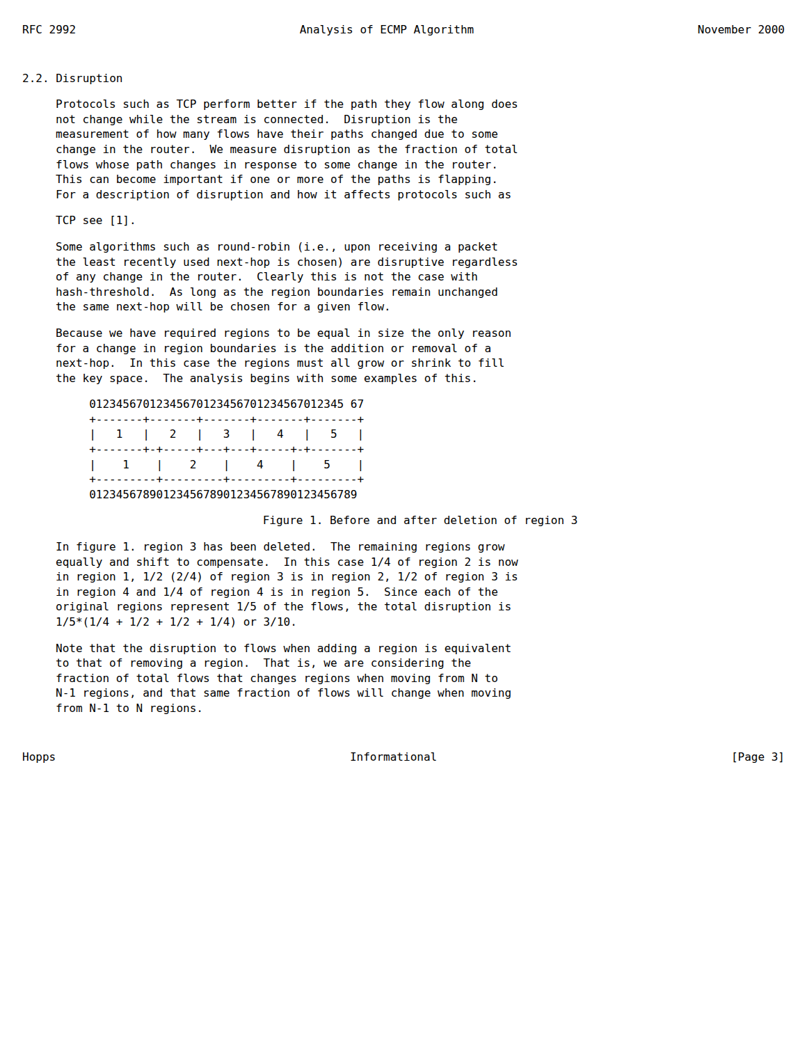RFC 2992 Analysis of ECMP Algorithm November 2000
2.2. Disruption
Protocols such as TCP perform better if the path they flow along does not change while the stream is connected. Disruption is the measurement of how many flows have their paths changed due to some change in the router. We measure disruption as the fraction of total flows whose path changes in response to some change in the router. This can become important if one or more of the paths is flapping. For a description of disruption and how it affects protocols such as
TCP see [1].
Some algorithms such as round-robin (i.e., upon receiving a packet the least recently used next-hop is chosen) are disruptive regardless of any change in the router. Clearly this is not the case with hash-threshold. As long as the region boundaries remain unchanged the same next-hop will be chosen for a given flow.
Because we have required regions to be equal in size the only reason for a change in region boundaries is the addition or removal of a next-hop. In this case the regions must all grow or shrink to fill the key space. The analysis begins with some examples of this.
     01234567012345670123456701234567012345 67
     +-------+-------+-------+-------+-------+
     |   1   |   2   |   3   |   4   |   5   |
     +-------+-+-----+---+---+-----+-+-------+
     |    1    |    2    |    4    |    5    |
     +---------+---------+---------+---------+
     0123456789012345678901234567890123456789
Figure 1. Before and after deletion of region 3
In figure 1. region 3 has been deleted. The remaining regions grow equally and shift to compensate. In this case 1/4 of region 2 is now in region 1, 1/2 (2/4) of region 3 is in region 2, 1/2 of region 3 is in region 4 and 1/4 of region 4 is in region 5. Since each of the original regions represent 1/5 of the flows, the total disruption is 1/5*(1/4 + 1/2 + 1/2 + 1/4) or 3/10.
Note that the disruption to flows when adding a region is equivalent to that of removing a region. That is, we are considering the fraction of total flows that changes regions when moving from N to N-1 regions, and that same fraction of flows will change when moving from N-1 to N regions.
Hopps Informational [Page 3]